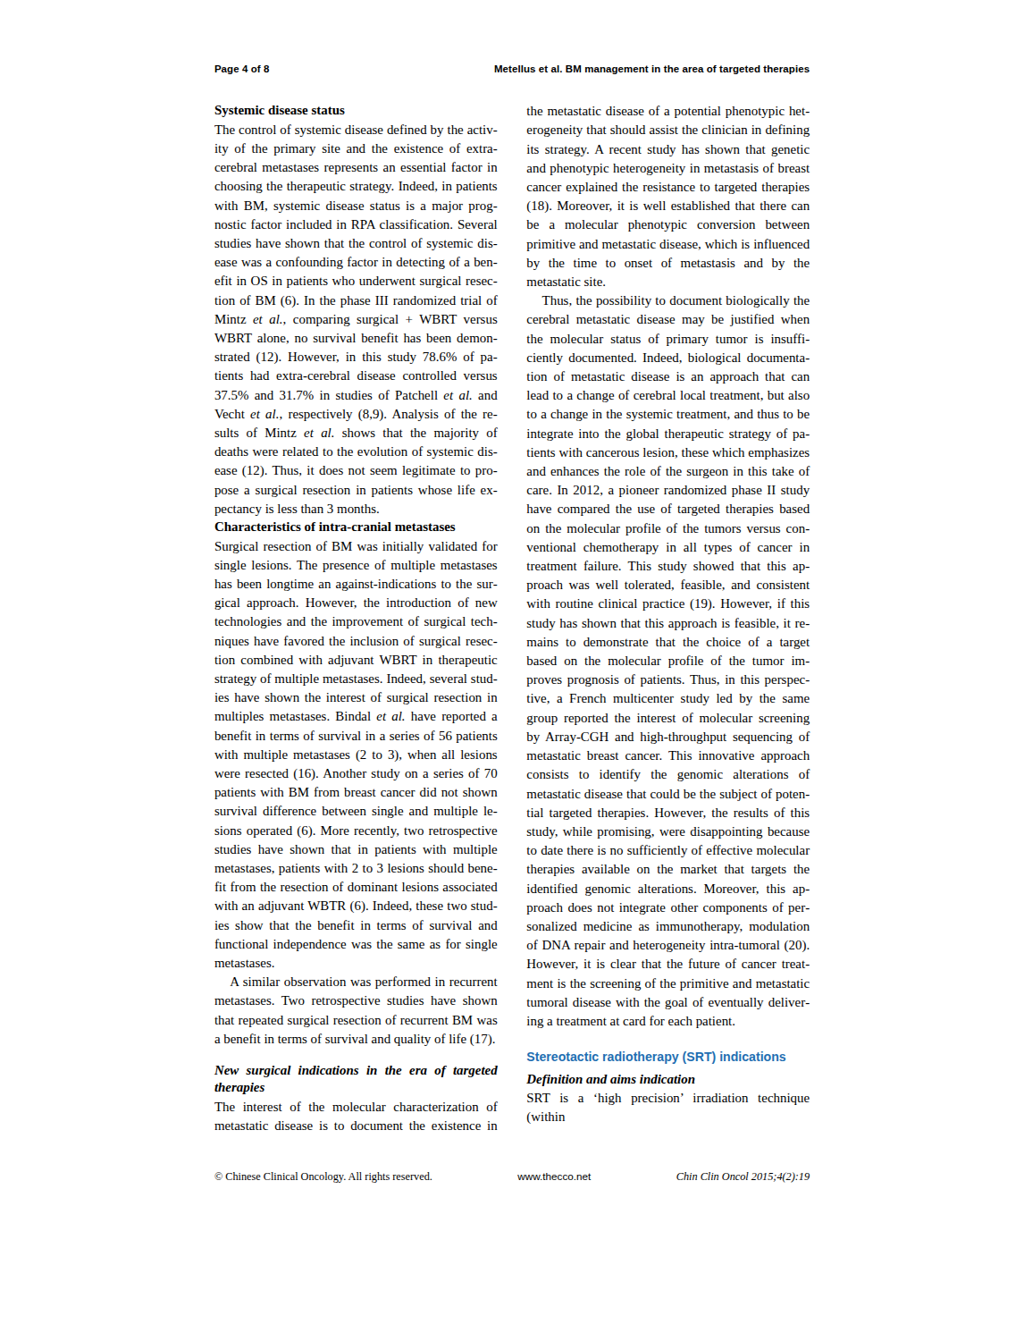Page 4 of 8
Metellus et al. BM management in the area of targeted therapies
Systemic disease status
The control of systemic disease defined by the activity of the primary site and the existence of extra-cerebral metastases represents an essential factor in choosing the therapeutic strategy. Indeed, in patients with BM, systemic disease status is a major prognostic factor included in RPA classification. Several studies have shown that the control of systemic disease was a confounding factor in detecting of a benefit in OS in patients who underwent surgical resection of BM (6). In the phase III randomized trial of Mintz et al., comparing surgical + WBRT versus WBRT alone, no survival benefit has been demonstrated (12). However, in this study 78.6% of patients had extra-cerebral disease controlled versus 37.5% and 31.7% in studies of Patchell et al. and Vecht et al., respectively (8,9). Analysis of the results of Mintz et al. shows that the majority of deaths were related to the evolution of systemic disease (12). Thus, it does not seem legitimate to propose a surgical resection in patients whose life expectancy is less than 3 months.
Characteristics of intra-cranial metastases
Surgical resection of BM was initially validated for single lesions. The presence of multiple metastases has been longtime an against-indications to the surgical approach. However, the introduction of new technologies and the improvement of surgical techniques have favored the inclusion of surgical resection combined with adjuvant WBRT in therapeutic strategy of multiple metastases. Indeed, several studies have shown the interest of surgical resection in multiples metastases. Bindal et al. have reported a benefit in terms of survival in a series of 56 patients with multiple metastases (2 to 3), when all lesions were resected (16). Another study on a series of 70 patients with BM from breast cancer did not shown survival difference between single and multiple lesions operated (6). More recently, two retrospective studies have shown that in patients with multiple metastases, patients with 2 to 3 lesions should benefit from the resection of dominant lesions associated with an adjuvant WBTR (6). Indeed, these two studies show that the benefit in terms of survival and functional independence was the same as for single metastases.
A similar observation was performed in recurrent metastases. Two retrospective studies have shown that repeated surgical resection of recurrent BM was a benefit in terms of survival and quality of life (17).
New surgical indications in the era of targeted therapies
The interest of the molecular characterization of metastatic disease is to document the existence in the metastatic disease of a potential phenotypic heterogeneity that should assist the clinician in defining its strategy. A recent study has shown that genetic and phenotypic heterogeneity in metastasis of breast cancer explained the resistance to targeted therapies (18). Moreover, it is well established that there can be a molecular phenotypic conversion between primitive and metastatic disease, which is influenced by the time to onset of metastasis and by the metastatic site.
Thus, the possibility to document biologically the cerebral metastatic disease may be justified when the molecular status of primary tumor is insufficiently documented. Indeed, biological documentation of metastatic disease is an approach that can lead to a change of cerebral local treatment, but also to a change in the systemic treatment, and thus to be integrate into the global therapeutic strategy of patients with cancerous lesion, these which emphasizes and enhances the role of the surgeon in this take of care. In 2012, a pioneer randomized phase II study have compared the use of targeted therapies based on the molecular profile of the tumors versus conventional chemotherapy in all types of cancer in treatment failure. This study showed that this approach was well tolerated, feasible, and consistent with routine clinical practice (19). However, if this study has shown that this approach is feasible, it remains to demonstrate that the choice of a target based on the molecular profile of the tumor improves prognosis of patients. Thus, in this perspective, a French multicenter study led by the same group reported the interest of molecular screening by Array-CGH and high-throughput sequencing of metastatic breast cancer. This innovative approach consists to identify the genomic alterations of metastatic disease that could be the subject of potential targeted therapies. However, the results of this study, while promising, were disappointing because to date there is no sufficiently of effective molecular therapies available on the market that targets the identified genomic alterations. Moreover, this approach does not integrate other components of personalized medicine as immunotherapy, modulation of DNA repair and heterogeneity intra-tumoral (20). However, it is clear that the future of cancer treatment is the screening of the primitive and metastatic tumoral disease with the goal of eventually delivering a treatment at card for each patient.
Stereotactic radiotherapy (SRT) indications
Definition and aims indication
SRT is a ‘high precision’ irradiation technique (within
© Chinese Clinical Oncology. All rights reserved.
www.thecco.net
Chin Clin Oncol 2015;4(2):19